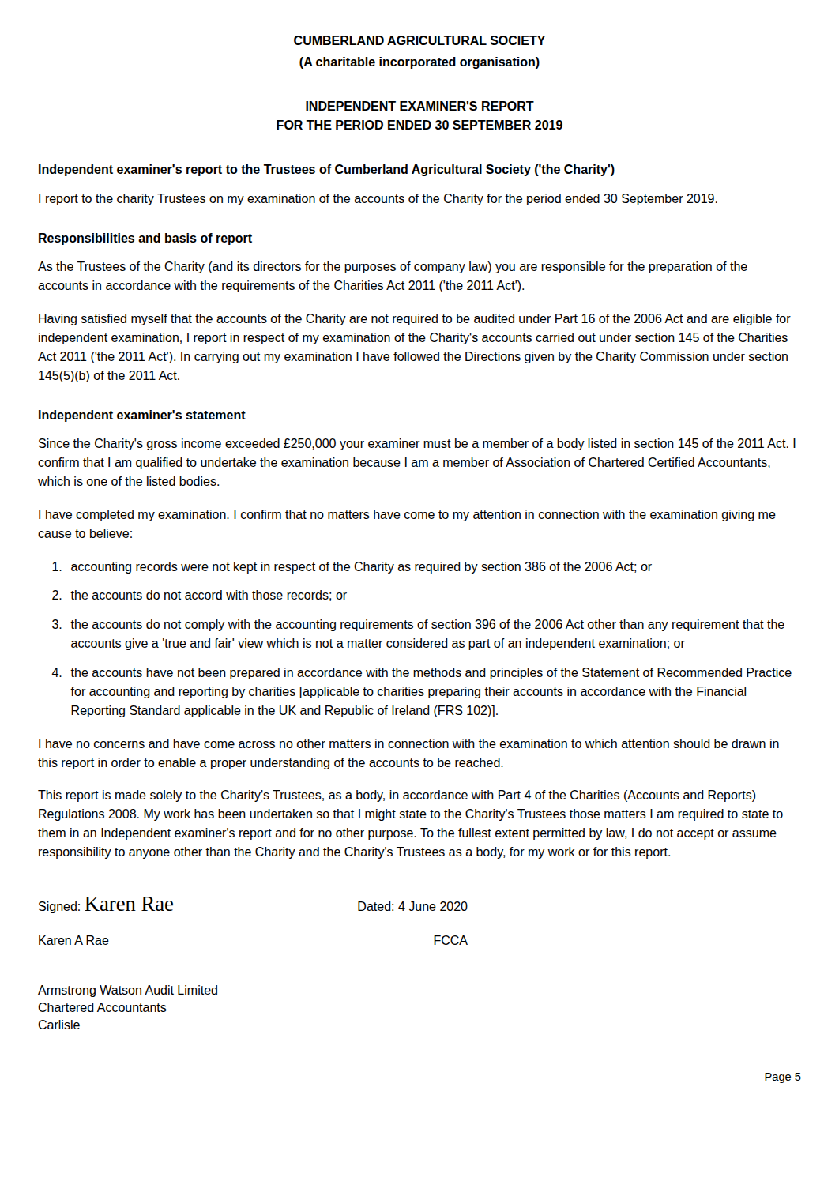Cumberland Agricultural Society
(A charitable incorporated organisation)
Independent Examiner's Report
for the Period Ended 30 September 2019
Independent examiner's report to the Trustees of Cumberland Agricultural Society ('the Charity')
I report to the charity Trustees on my examination of the accounts of the Charity for the period ended 30 September 2019.
Responsibilities and basis of report
As the Trustees of the Charity (and its directors for the purposes of company law) you are responsible for the preparation of the accounts in accordance with the requirements of the Charities Act 2011 ('the 2011 Act').
Having satisfied myself that the accounts of the Charity are not required to be audited under Part 16 of the 2006 Act and are eligible for independent examination, I report in respect of my examination of the Charity's accounts carried out under section 145 of the Charities Act 2011 ('the 2011 Act'). In carrying out my examination I have followed the Directions given by the Charity Commission under section 145(5)(b) of the 2011 Act.
Independent examiner's statement
Since the Charity's gross income exceeded £250,000 your examiner must be a member of a body listed in section 145 of the 2011 Act. I confirm that I am qualified to undertake the examination because I am a member of Association of Chartered Certified Accountants, which is one of the listed bodies.
I have completed my examination. I confirm that no matters have come to my attention in connection with the examination giving me cause to believe:
accounting records were not kept in respect of the Charity as required by section 386 of the 2006 Act; or
the accounts do not accord with those records; or
the accounts do not comply with the accounting requirements of section 396 of the 2006 Act other than any requirement that the accounts give a 'true and fair' view which is not a matter considered as part of an independent examination; or
the accounts have not been prepared in accordance with the methods and principles of the Statement of Recommended Practice for accounting and reporting by charities [applicable to charities preparing their accounts in accordance with the Financial Reporting Standard applicable in the UK and Republic of Ireland (FRS 102)].
I have no concerns and have come across no other matters in connection with the examination to which attention should be drawn in this report in order to enable a proper understanding of the accounts to be reached.
This report is made solely to the Charity's Trustees, as a body, in accordance with Part 4 of the Charities (Accounts and Reports) Regulations 2008. My work has been undertaken so that I might state to the Charity's Trustees those matters I am required to state to them in an Independent examiner's report and for no other purpose. To the fullest extent permitted by law, I do not accept or assume responsibility to anyone other than the Charity and the Charity's Trustees as a body, for my work or for this report.
Signed: Karen Rae
Dated: 4 June 2020
Karen A Rae
FCCA
Armstrong Watson Audit Limited
Chartered Accountants
Carlisle
Page 5